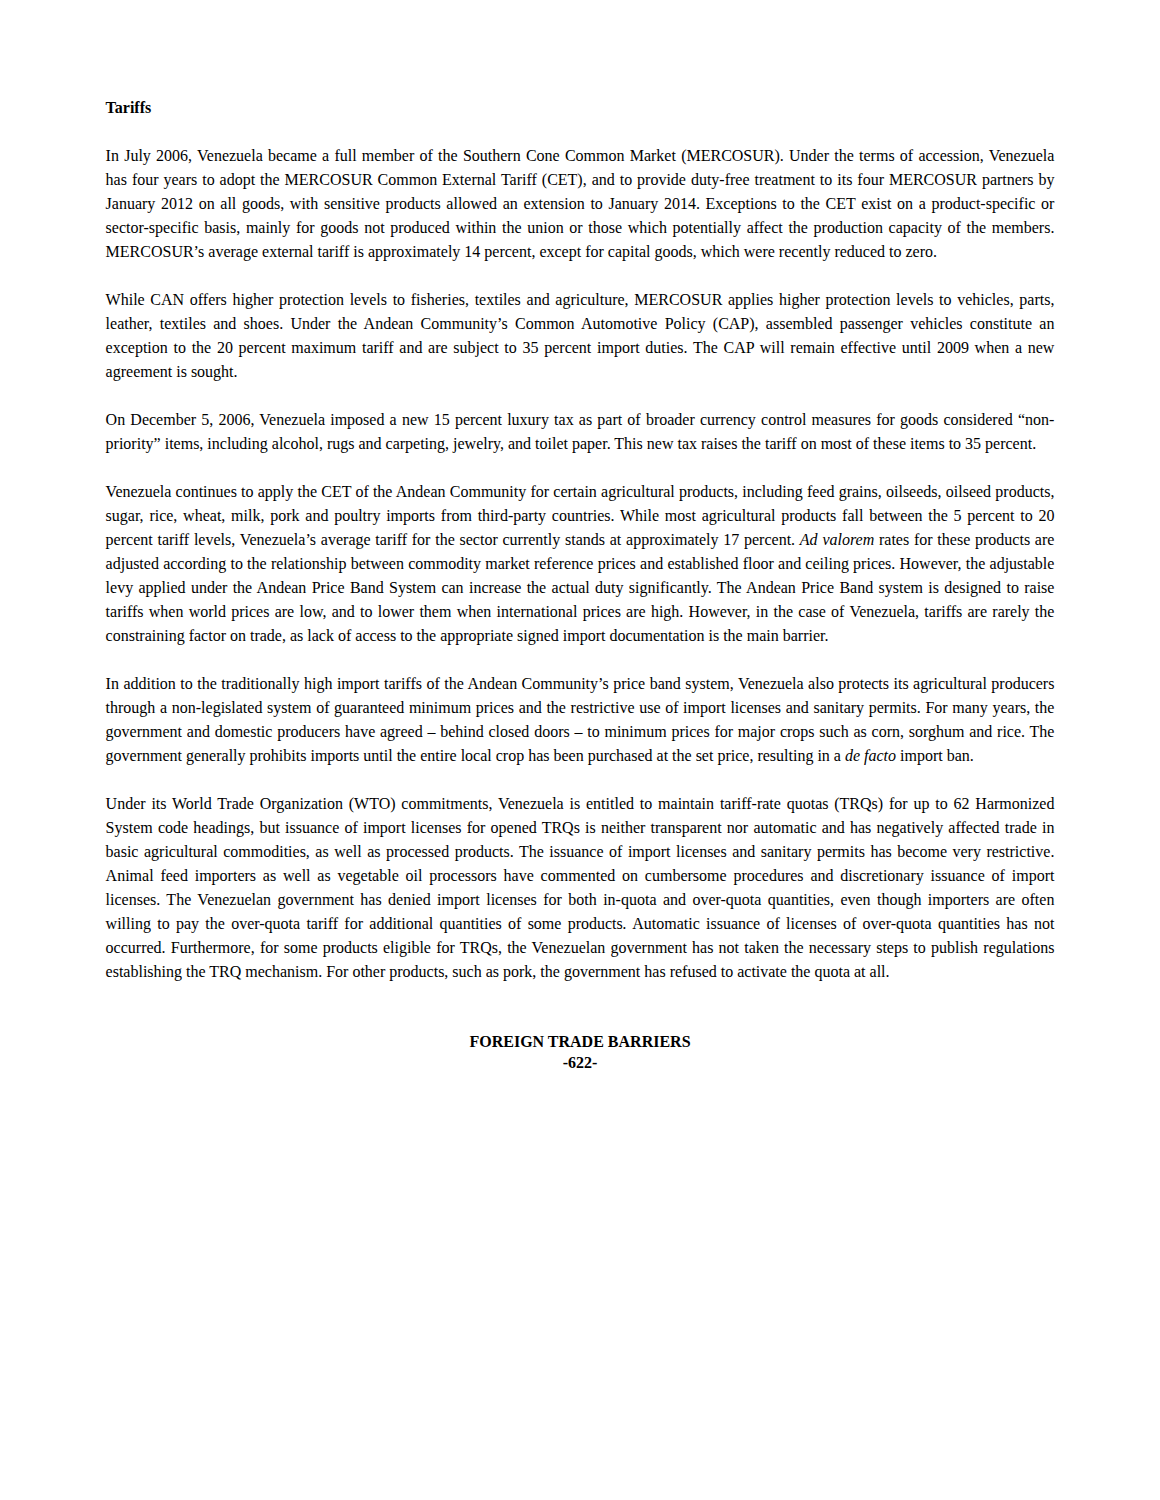Tariffs
In July 2006, Venezuela became a full member of the Southern Cone Common Market (MERCOSUR). Under the terms of accession, Venezuela has four years to adopt the MERCOSUR Common External Tariff (CET), and to provide duty-free treatment to its four MERCOSUR partners by January 2012 on all goods, with sensitive products allowed an extension to January 2014. Exceptions to the CET exist on a product-specific or sector-specific basis, mainly for goods not produced within the union or those which potentially affect the production capacity of the members. MERCOSUR’s average external tariff is approximately 14 percent, except for capital goods, which were recently reduced to zero.
While CAN offers higher protection levels to fisheries, textiles and agriculture, MERCOSUR applies higher protection levels to vehicles, parts, leather, textiles and shoes. Under the Andean Community’s Common Automotive Policy (CAP), assembled passenger vehicles constitute an exception to the 20 percent maximum tariff and are subject to 35 percent import duties. The CAP will remain effective until 2009 when a new agreement is sought.
On December 5, 2006, Venezuela imposed a new 15 percent luxury tax as part of broader currency control measures for goods considered “non-priority” items, including alcohol, rugs and carpeting, jewelry, and toilet paper. This new tax raises the tariff on most of these items to 35 percent.
Venezuela continues to apply the CET of the Andean Community for certain agricultural products, including feed grains, oilseeds, oilseed products, sugar, rice, wheat, milk, pork and poultry imports from third-party countries. While most agricultural products fall between the 5 percent to 20 percent tariff levels, Venezuela’s average tariff for the sector currently stands at approximately 17 percent. Ad valorem rates for these products are adjusted according to the relationship between commodity market reference prices and established floor and ceiling prices. However, the adjustable levy applied under the Andean Price Band System can increase the actual duty significantly. The Andean Price Band system is designed to raise tariffs when world prices are low, and to lower them when international prices are high. However, in the case of Venezuela, tariffs are rarely the constraining factor on trade, as lack of access to the appropriate signed import documentation is the main barrier.
In addition to the traditionally high import tariffs of the Andean Community’s price band system, Venezuela also protects its agricultural producers through a non-legislated system of guaranteed minimum prices and the restrictive use of import licenses and sanitary permits. For many years, the government and domestic producers have agreed – behind closed doors – to minimum prices for major crops such as corn, sorghum and rice. The government generally prohibits imports until the entire local crop has been purchased at the set price, resulting in a de facto import ban.
Under its World Trade Organization (WTO) commitments, Venezuela is entitled to maintain tariff-rate quotas (TRQs) for up to 62 Harmonized System code headings, but issuance of import licenses for opened TRQs is neither transparent nor automatic and has negatively affected trade in basic agricultural commodities, as well as processed products. The issuance of import licenses and sanitary permits has become very restrictive. Animal feed importers as well as vegetable oil processors have commented on cumbersome procedures and discretionary issuance of import licenses. The Venezuelan government has denied import licenses for both in-quota and over-quota quantities, even though importers are often willing to pay the over-quota tariff for additional quantities of some products. Automatic issuance of licenses of over-quota quantities has not occurred. Furthermore, for some products eligible for TRQs, the Venezuelan government has not taken the necessary steps to publish regulations establishing the TRQ mechanism. For other products, such as pork, the government has refused to activate the quota at all.
FOREIGN TRADE BARRIERS
-622-